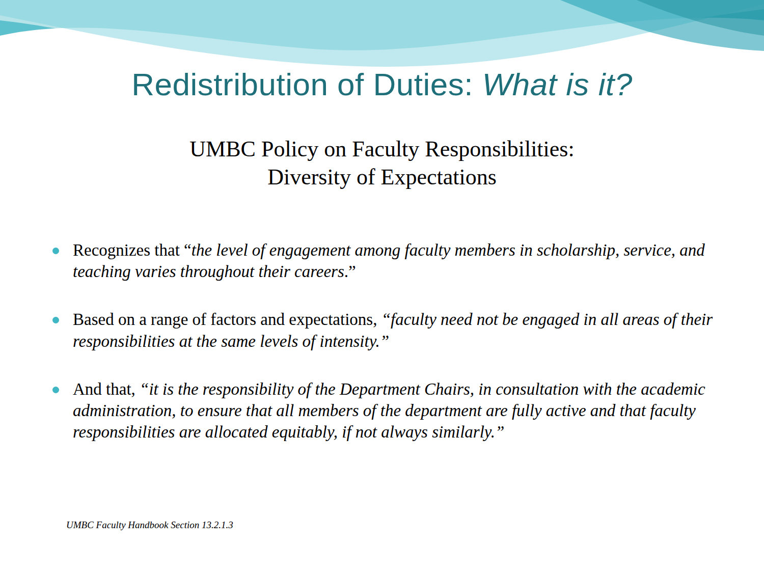Redistribution of Duties: What is it?
UMBC Policy on Faculty Responsibilities:
Diversity of Expectations
Recognizes that “the level of engagement among faculty members in scholarship, service, and teaching varies throughout their careers.”
Based on a range of factors and expectations, “faculty need not be engaged in all areas of their responsibilities at the same levels of intensity.”
And that, “it is the responsibility of the Department Chairs, in consultation with the academic administration, to ensure that all members of the department are fully active and that faculty responsibilities are allocated equitably, if not always similarly.”
UMBC Faculty Handbook Section 13.2.1.3